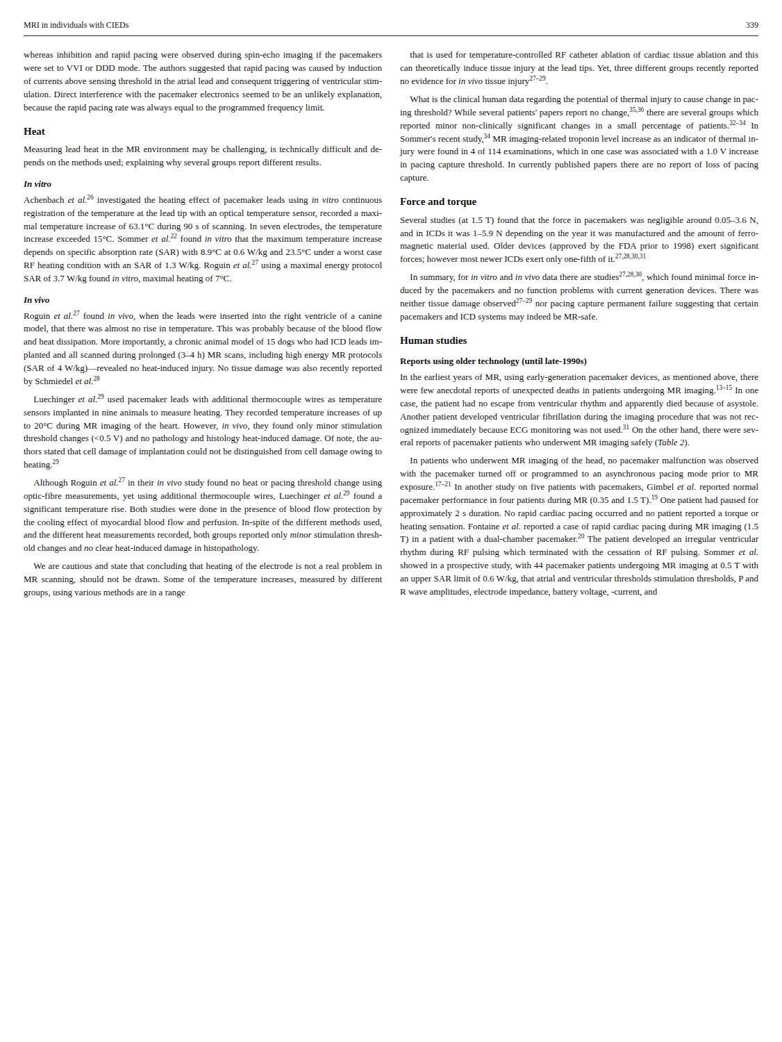MRI in individuals with CIEDs 339
whereas inhibition and rapid pacing were observed during spin-echo imaging if the pacemakers were set to VVI or DDD mode. The authors suggested that rapid pacing was caused by induction of currents above sensing threshold in the atrial lead and consequent triggering of ventricular stimulation. Direct interference with the pacemaker electronics seemed to be an unlikely explanation, because the rapid pacing rate was always equal to the programmed frequency limit.
Heat
Measuring lead heat in the MR environment may be challenging, is technically difficult and depends on the methods used; explaining why several groups report different results.
In vitro
Achenbach et al.26 investigated the heating effect of pacemaker leads using in vitro continuous registration of the temperature at the lead tip with an optical temperature sensor, recorded a maximal temperature increase of 63.1°C during 90 s of scanning. In seven electrodes, the temperature increase exceeded 15°C. Sommer et al.22 found in vitro that the maximum temperature increase depends on specific absorption rate (SAR) with 8.9°C at 0.6 W/kg and 23.5°C under a worst case RF heating condition with an SAR of 1.3 W/kg. Roguin et al.27 using a maximal energy protocol SAR of 3.7 W/kg found in vitro, maximal heating of 7°C.
In vivo
Roguin et al.27 found in vivo, when the leads were inserted into the right ventricle of a canine model, that there was almost no rise in temperature. This was probably because of the blood flow and heat dissipation. More importantly, a chronic animal model of 15 dogs who had ICD leads implanted and all scanned during prolonged (3–4 h) MR scans, including high energy MR protocols (SAR of 4 W/kg)—revealed no heat-induced injury. No tissue damage was also recently reported by Schmiedel et al.28
Luechinger et al.29 used pacemaker leads with additional thermocouple wires as temperature sensors implanted in nine animals to measure heating. They recorded temperature increases of up to 20°C during MR imaging of the heart. However, in vivo, they found only minor stimulation threshold changes (<0.5 V) and no pathology and histology heat-induced damage. Of note, the authors stated that cell damage of implantation could not be distinguished from cell damage owing to heating.29
Although Roguin et al.27 in their in vivo study found no heat or pacing threshold change using optic-fibre measurements, yet using additional thermocouple wires, Luechinger et al.29 found a significant temperature rise. Both studies were done in the presence of blood flow protection by the cooling effect of myocardial blood flow and perfusion. In-spite of the different methods used, and the different heat measurements recorded, both groups reported only minor stimulation threshold changes and no clear heat-induced damage in histopathology.
We are cautious and state that concluding that heating of the electrode is not a real problem in MR scanning, should not be drawn. Some of the temperature increases, measured by different groups, using various methods are in a range
that is used for temperature-controlled RF catheter ablation of cardiac tissue ablation and this can theoretically induce tissue injury at the lead tips. Yet, three different groups recently reported no evidence for in vivo tissue injury27–29.
What is the clinical human data regarding the potential of thermal injury to cause change in pacing threshold? While several patients' papers report no change,35,36 there are several groups which reported minor non-clinically significant changes in a small percentage of patients.32–34 In Sommer's recent study,34 MR imaging-related troponin level increase as an indicator of thermal injury were found in 4 of 114 examinations, which in one case was associated with a 1.0 V increase in pacing capture threshold. In currently published papers there are no report of loss of pacing capture.
Force and torque
Several studies (at 1.5 T) found that the force in pacemakers was negligible around 0.05–3.6 N, and in ICDs it was 1–5.9 N depending on the year it was manufactured and the amount of ferromagnetic material used. Older devices (approved by the FDA prior to 1998) exert significant forces; however most newer ICDs exert only one-fifth of it.27,28,30,31
In summary, for in vitro and in vivo data there are studies27,28,30, which found minimal force induced by the pacemakers and no function problems with current generation devices. There was neither tissue damage observed27–29 nor pacing capture permanent failure suggesting that certain pacemakers and ICD systems may indeed be MR-safe.
Human studies
Reports using older technology (until late-1990s)
In the earliest years of MR, using early-generation pacemaker devices, as mentioned above, there were few anecdotal reports of unexpected deaths in patients undergoing MR imaging.13–15 In one case, the patient had no escape from ventricular rhythm and apparently died because of asystole. Another patient developed ventricular fibrillation during the imaging procedure that was not recognized immediately because ECG monitoring was not used.31 On the other hand, there were several reports of pacemaker patients who underwent MR imaging safely (Table 2).
In patients who underwent MR imaging of the head, no pacemaker malfunction was observed with the pacemaker turned off or programmed to an asynchronous pacing mode prior to MR exposure.17–21 In another study on five patients with pacemakers, Gimbel et al. reported normal pacemaker performance in four patients during MR (0.35 and 1.5 T).19 One patient had paused for approximately 2 s duration. No rapid cardiac pacing occurred and no patient reported a torque or heating sensation. Fontaine et al. reported a case of rapid cardiac pacing during MR imaging (1.5 T) in a patient with a dual-chamber pacemaker.20 The patient developed an irregular ventricular rhythm during RF pulsing which terminated with the cessation of RF pulsing. Sommer et al. showed in a prospective study, with 44 pacemaker patients undergoing MR imaging at 0.5 T with an upper SAR limit of 0.6 W/kg, that atrial and ventricular thresholds stimulation thresholds, P and R wave amplitudes, electrode impedance, battery voltage, -current, and